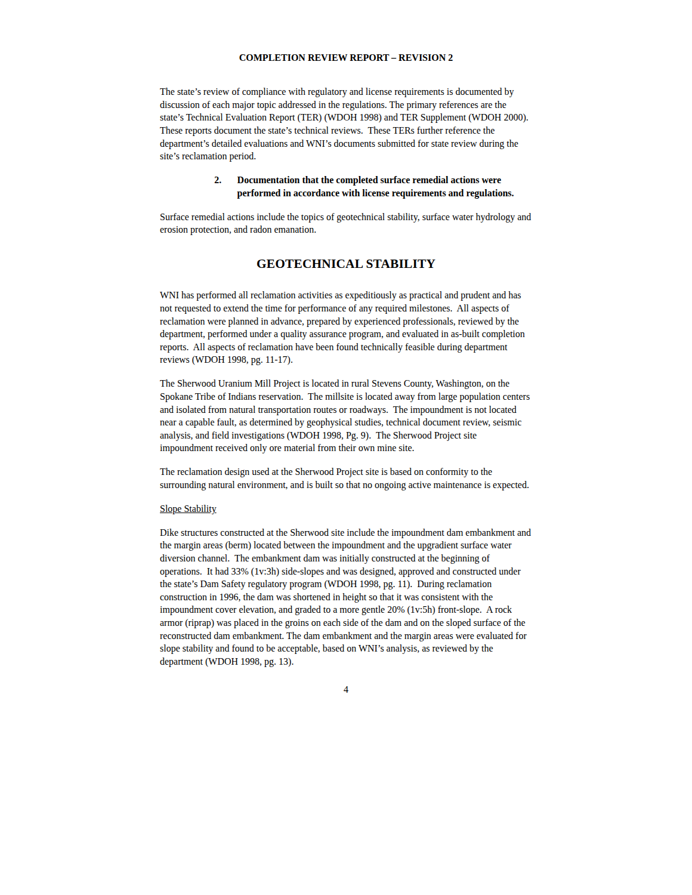COMPLETION REVIEW REPORT – REVISION 2
The state’s review of compliance with regulatory and license requirements is documented by discussion of each major topic addressed in the regulations. The primary references are the state’s Technical Evaluation Report (TER) (WDOH 1998) and TER Supplement (WDOH 2000). These reports document the state’s technical reviews. These TERs further reference the department’s detailed evaluations and WNI’s documents submitted for state review during the site’s reclamation period.
2. Documentation that the completed surface remedial actions were performed in accordance with license requirements and regulations.
Surface remedial actions include the topics of geotechnical stability, surface water hydrology and erosion protection, and radon emanation.
GEOTECHNICAL STABILITY
WNI has performed all reclamation activities as expeditiously as practical and prudent and has not requested to extend the time for performance of any required milestones. All aspects of reclamation were planned in advance, prepared by experienced professionals, reviewed by the department, performed under a quality assurance program, and evaluated in as-built completion reports. All aspects of reclamation have been found technically feasible during department reviews (WDOH 1998, pg. 11-17).
The Sherwood Uranium Mill Project is located in rural Stevens County, Washington, on the Spokane Tribe of Indians reservation. The millsite is located away from large population centers and isolated from natural transportation routes or roadways. The impoundment is not located near a capable fault, as determined by geophysical studies, technical document review, seismic analysis, and field investigations (WDOH 1998, Pg. 9). The Sherwood Project site impoundment received only ore material from their own mine site.
The reclamation design used at the Sherwood Project site is based on conformity to the surrounding natural environment, and is built so that no ongoing active maintenance is expected.
Slope Stability
Dike structures constructed at the Sherwood site include the impoundment dam embankment and the margin areas (berm) located between the impoundment and the upgradient surface water diversion channel. The embankment dam was initially constructed at the beginning of operations. It had 33% (1v:3h) side-slopes and was designed, approved and constructed under the state’s Dam Safety regulatory program (WDOH 1998, pg. 11). During reclamation construction in 1996, the dam was shortened in height so that it was consistent with the impoundment cover elevation, and graded to a more gentle 20% (1v:5h) front-slope. A rock armor (riprap) was placed in the groins on each side of the dam and on the sloped surface of the reconstructed dam embankment. The dam embankment and the margin areas were evaluated for slope stability and found to be acceptable, based on WNI’s analysis, as reviewed by the department (WDOH 1998, pg. 13).
4